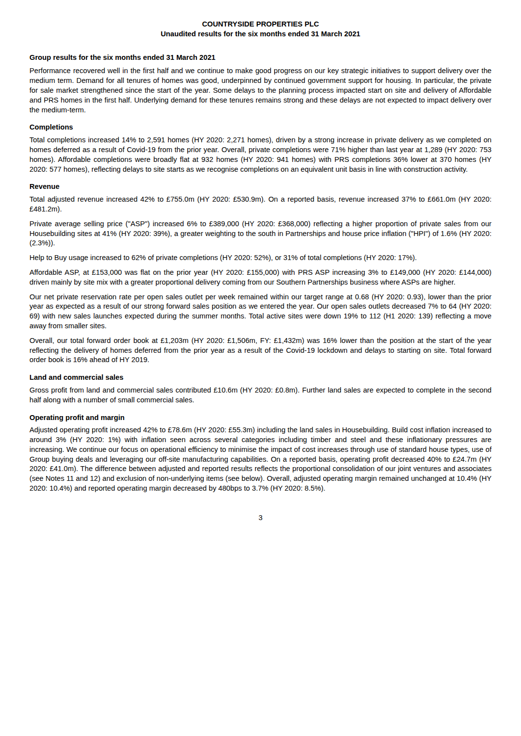COUNTRYSIDE PROPERTIES PLC
Unaudited results for the six months ended 31 March 2021
Group results for the six months ended 31 March 2021
Performance recovered well in the first half and we continue to make good progress on our key strategic initiatives to support delivery over the medium term. Demand for all tenures of homes was good, underpinned by continued government support for housing. In particular, the private for sale market strengthened since the start of the year. Some delays to the planning process impacted start on site and delivery of Affordable and PRS homes in the first half. Underlying demand for these tenures remains strong and these delays are not expected to impact delivery over the medium-term.
Completions
Total completions increased 14% to 2,591 homes (HY 2020: 2,271 homes), driven by a strong increase in private delivery as we completed on homes deferred as a result of Covid-19 from the prior year. Overall, private completions were 71% higher than last year at 1,289 (HY 2020: 753 homes). Affordable completions were broadly flat at 932 homes (HY 2020: 941 homes) with PRS completions 36% lower at 370 homes (HY 2020: 577 homes), reflecting delays to site starts as we recognise completions on an equivalent unit basis in line with construction activity.
Revenue
Total adjusted revenue increased 42% to £755.0m (HY 2020: £530.9m). On a reported basis, revenue increased 37% to £661.0m (HY 2020: £481.2m).
Private average selling price ("ASP") increased 6% to £389,000 (HY 2020: £368,000) reflecting a higher proportion of private sales from our Housebuilding sites at 41% (HY 2020: 39%), a greater weighting to the south in Partnerships and house price inflation ("HPI") of 1.6% (HY 2020: (2.3%)).
Help to Buy usage increased to 62% of private completions (HY 2020: 52%), or 31% of total completions (HY 2020: 17%).
Affordable ASP, at £153,000 was flat on the prior year (HY 2020: £155,000) with PRS ASP increasing 3% to £149,000 (HY 2020: £144,000) driven mainly by site mix with a greater proportional delivery coming from our Southern Partnerships business where ASPs are higher.
Our net private reservation rate per open sales outlet per week remained within our target range at 0.68 (HY 2020: 0.93), lower than the prior year as expected as a result of our strong forward sales position as we entered the year. Our open sales outlets decreased 7% to 64 (HY 2020: 69) with new sales launches expected during the summer months. Total active sites were down 19% to 112 (H1 2020: 139) reflecting a move away from smaller sites.
Overall, our total forward order book at £1,203m (HY 2020: £1,506m, FY: £1,432m) was 16% lower than the position at the start of the year reflecting the delivery of homes deferred from the prior year as a result of the Covid-19 lockdown and delays to starting on site. Total forward order book is 16% ahead of HY 2019.
Land and commercial sales
Gross profit from land and commercial sales contributed £10.6m (HY 2020: £0.8m). Further land sales are expected to complete in the second half along with a number of small commercial sales.
Operating profit and margin
Adjusted operating profit increased 42% to £78.6m (HY 2020: £55.3m) including the land sales in Housebuilding. Build cost inflation increased to around 3% (HY 2020: 1%) with inflation seen across several categories including timber and steel and these inflationary pressures are increasing. We continue our focus on operational efficiency to minimise the impact of cost increases through use of standard house types, use of Group buying deals and leveraging our off-site manufacturing capabilities. On a reported basis, operating profit decreased 40% to £24.7m (HY 2020: £41.0m). The difference between adjusted and reported results reflects the proportional consolidation of our joint ventures and associates (see Notes 11 and 12) and exclusion of non-underlying items (see below). Overall, adjusted operating margin remained unchanged at 10.4% (HY 2020: 10.4%) and reported operating margin decreased by 480bps to 3.7% (HY 2020: 8.5%).
3